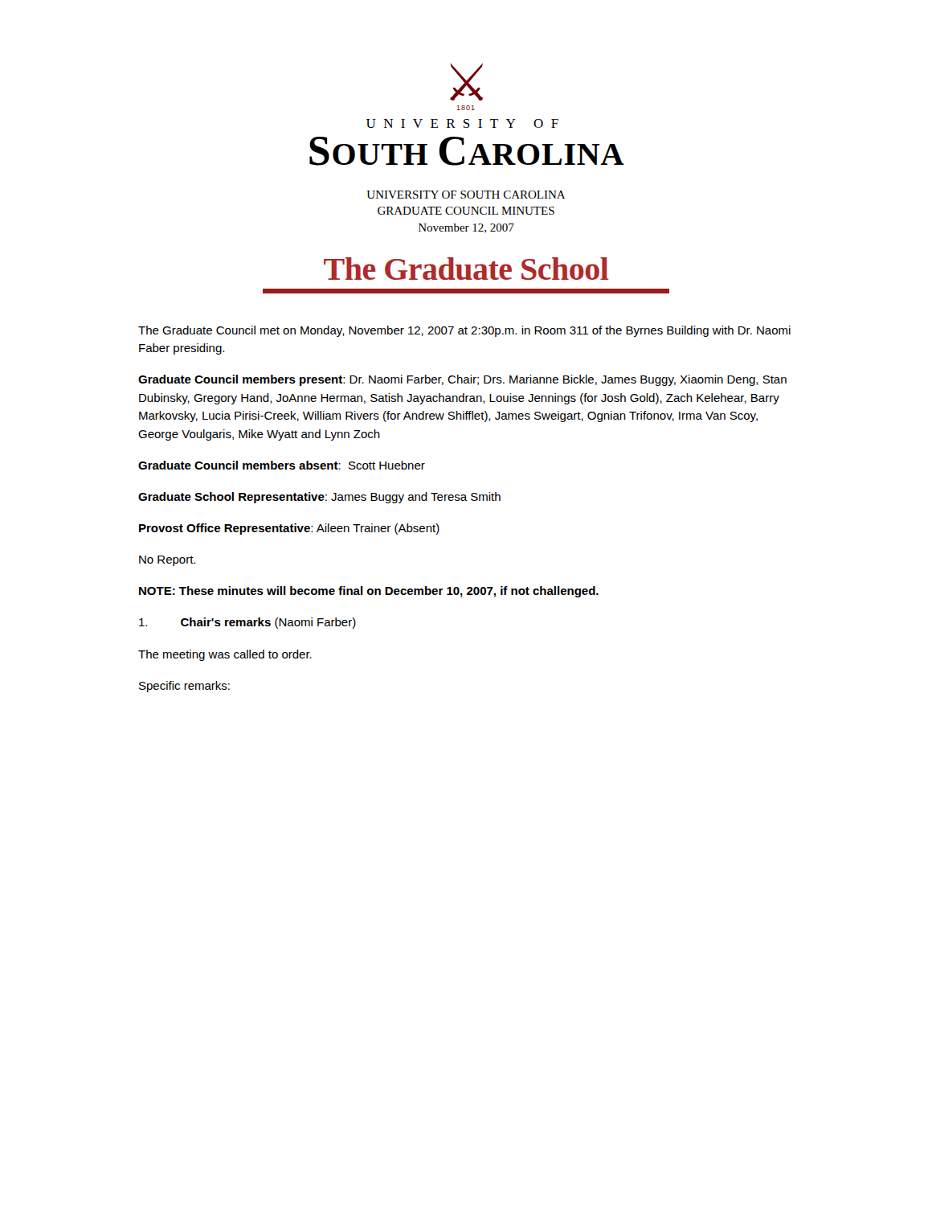⚔
1801
UNIVERSITY OF
SOUTH CAROLINA
UNIVERSITY OF SOUTH CAROLINA
GRADUATE COUNCIL MINUTES
November 12, 2007
The Graduate School
The Graduate Council met on Monday, November 12, 2007 at 2:30p.m. in Room 311 of the Byrnes Building with Dr. Naomi Faber presiding.
Graduate Council members present: Dr. Naomi Farber, Chair; Drs. Marianne Bickle, James Buggy, Xiaomin Deng, Stan Dubinsky, Gregory Hand, JoAnne Herman, Satish Jayachandran, Louise Jennings (for Josh Gold), Zach Kelehear, Barry Markovsky, Lucia Pirisi-Creek, William Rivers (for Andrew Shifflet), James Sweigart, Ognian Trifonov, Irma Van Scoy, George Voulgaris, Mike Wyatt and Lynn Zoch
Graduate Council members absent: Scott Huebner
Graduate School Representative: James Buggy and Teresa Smith
Provost Office Representative: Aileen Trainer (Absent)
No Report.
NOTE: These minutes will become final on December 10, 2007, if not challenged.
1. Chair's remarks (Naomi Farber)
The meeting was called to order.
Specific remarks: